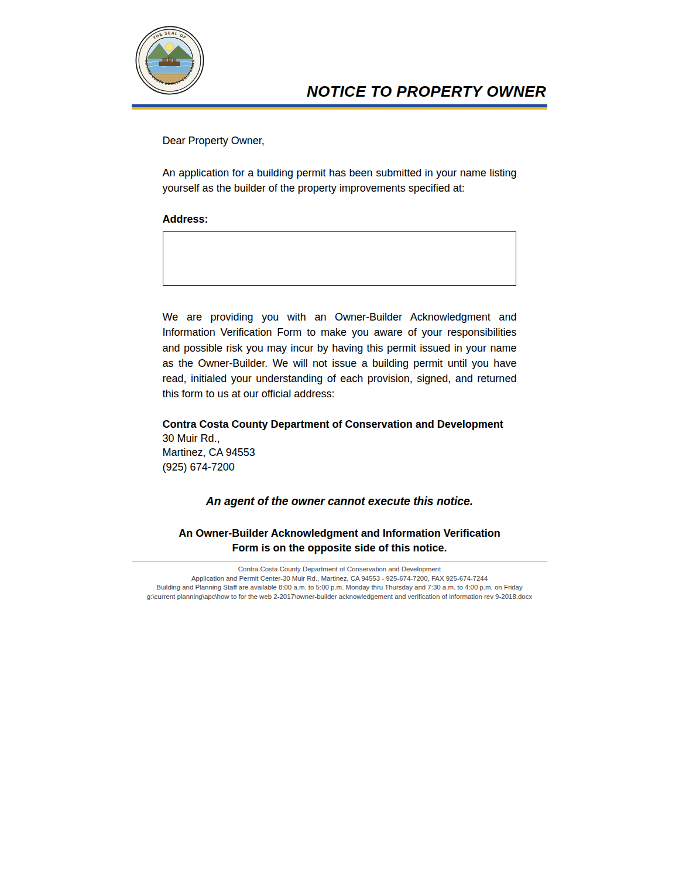Seal of Contra Costa County California THE SEAL OF CONTRA COSTA COUNTY CALIFORNIA
NOTICE TO PROPERTY OWNER
Dear Property Owner,
An application for a building permit has been submitted in your name listing yourself as the builder of the property improvements specified at:
Address:
We are providing you with an Owner-Builder Acknowledgment and Information Verification Form to make you aware of your responsibilities and possible risk you may incur by having this permit issued in your name as the Owner-Builder. We will not issue a building permit until you have read, initialed your understanding of each provision, signed, and returned this form to us at our official address:
Contra Costa County Department of Conservation and Development
30 Muir Rd.,
Martinez, CA 94553
(925) 674-7200
An agent of the owner cannot execute this notice.
An Owner-Builder Acknowledgment and Information Verification
Form is on the opposite side of this notice.
Contra Costa County Department of Conservation and Development
Application and Permit Center-30 Muir Rd., Martinez, CA 94553 - 925-674-7200, FAX 925-674-7244
Building and Planning Staff are available 8:00 a.m. to 5:00 p.m. Monday thru Thursday and 7:30 a.m. to 4:00 p.m. on Friday
g:\current planning\apc\how to for the web 2-2017\owner-builder acknowledgement and verification of information rev 9-2018.docx